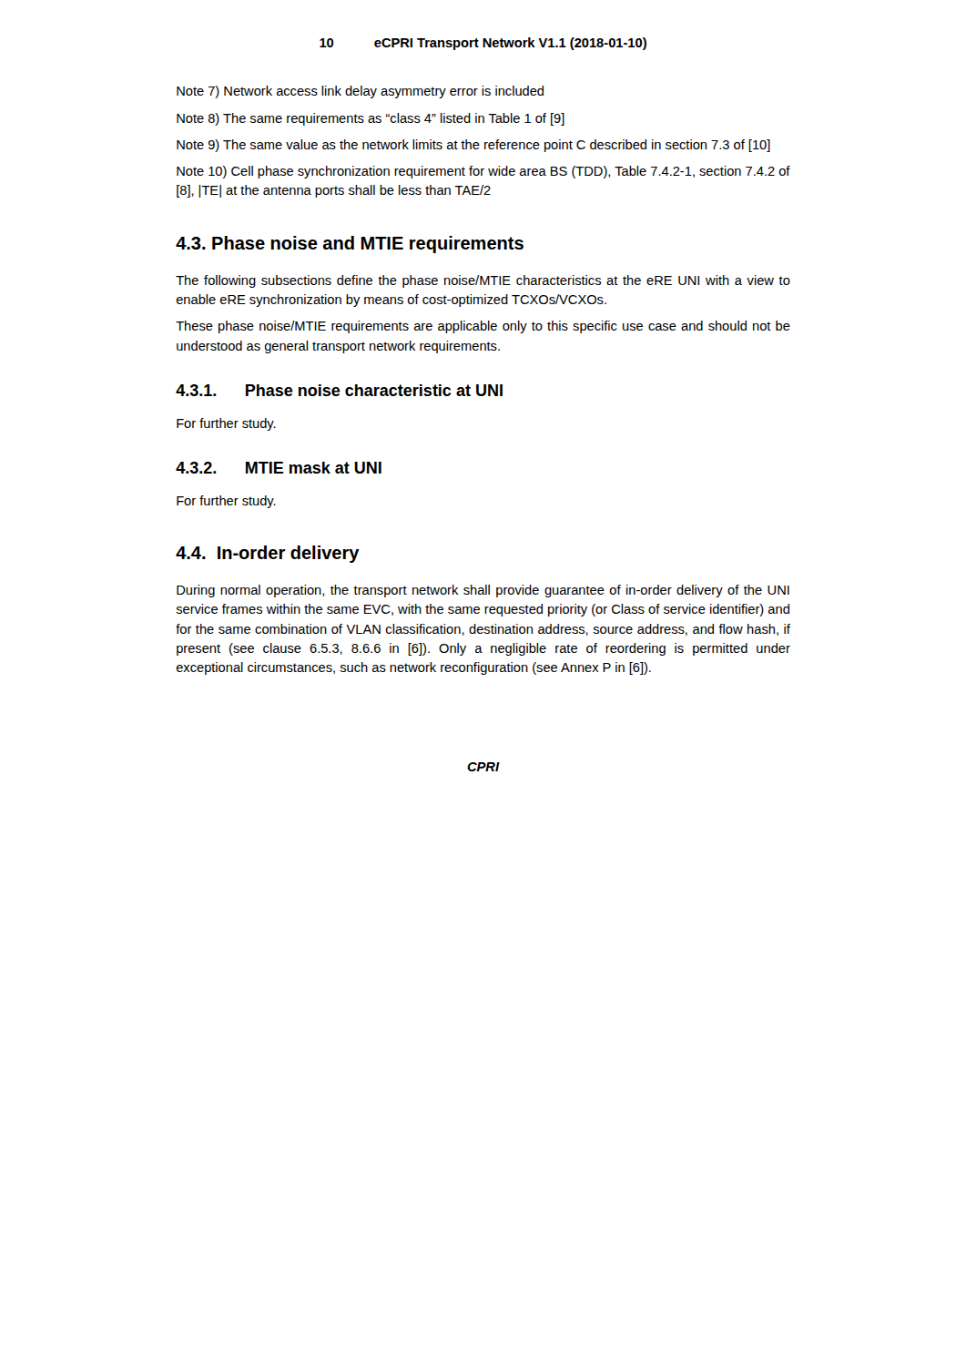10 eCPRI Transport Network V1.1 (2018-01-10)
Note 7) Network access link delay asymmetry error is included
Note 8) The same requirements as “class 4” listed in Table 1 of [9]
Note 9) The same value as the network limits at the reference point C described in section 7.3 of [10]
Note 10) Cell phase synchronization requirement for wide area BS (TDD), Table 7.4.2-1, section 7.4.2 of [8], |TE| at the antenna ports shall be less than TAE/2
4.3. Phase noise and MTIE requirements
The following subsections define the phase noise/MTIE characteristics at the eRE UNI with a view to enable eRE synchronization by means of cost-optimized TCXOs/VCXOs.
These phase noise/MTIE requirements are applicable only to this specific use case and should not be understood as general transport network requirements.
4.3.1. Phase noise characteristic at UNI
For further study.
4.3.2. MTIE mask at UNI
For further study.
4.4. In-order delivery
During normal operation, the transport network shall provide guarantee of in-order delivery of the UNI service frames within the same EVC, with the same requested priority (or Class of service identifier) and for the same combination of VLAN classification, destination address, source address, and flow hash, if present (see clause 6.5.3, 8.6.6 in [6]). Only a negligible rate of reordering is permitted under exceptional circumstances, such as network reconfiguration (see Annex P in [6]).
CPRI